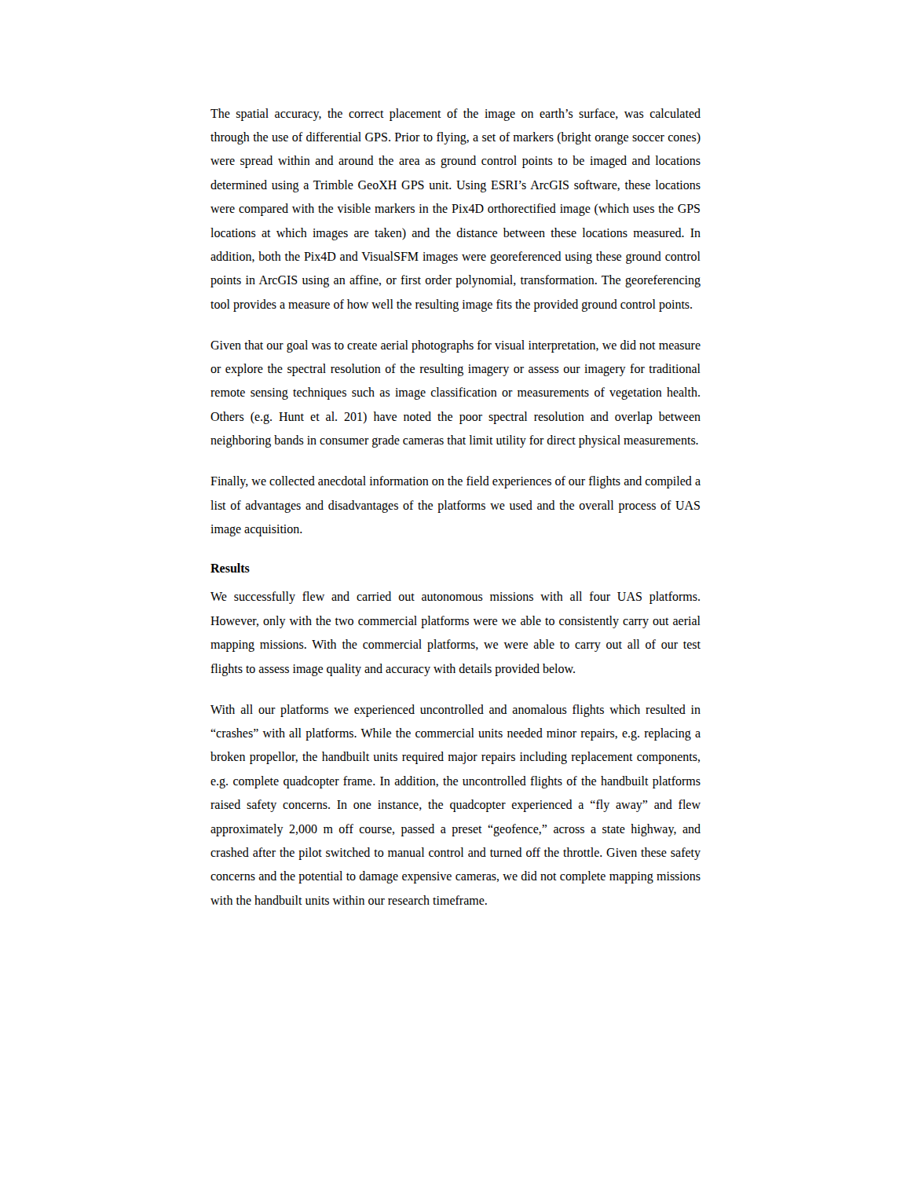The spatial accuracy, the correct placement of the image on earth’s surface, was calculated through the use of differential GPS. Prior to flying, a set of markers (bright orange soccer cones) were spread within and around the area as ground control points to be imaged and locations determined using a Trimble GeoXH GPS unit. Using ESRI’s ArcGIS software, these locations were compared with the visible markers in the Pix4D orthorectified image (which uses the GPS locations at which images are taken) and the distance between these locations measured. In addition, both the Pix4D and VisualSFM images were georeferenced using these ground control points in ArcGIS using an affine, or first order polynomial, transformation. The georeferencing tool provides a measure of how well the resulting image fits the provided ground control points.
Given that our goal was to create aerial photographs for visual interpretation, we did not measure or explore the spectral resolution of the resulting imagery or assess our imagery for traditional remote sensing techniques such as image classification or measurements of vegetation health. Others (e.g. Hunt et al. 201) have noted the poor spectral resolution and overlap between neighboring bands in consumer grade cameras that limit utility for direct physical measurements.
Finally, we collected anecdotal information on the field experiences of our flights and compiled a list of advantages and disadvantages of the platforms we used and the overall process of UAS image acquisition.
Results
We successfully flew and carried out autonomous missions with all four UAS platforms. However, only with the two commercial platforms were we able to consistently carry out aerial mapping missions. With the commercial platforms, we were able to carry out all of our test flights to assess image quality and accuracy with details provided below.
With all our platforms we experienced uncontrolled and anomalous flights which resulted in “crashes” with all platforms. While the commercial units needed minor repairs, e.g. replacing a broken propellor, the handbuilt units required major repairs including replacement components, e.g. complete quadcopter frame. In addition, the uncontrolled flights of the handbuilt platforms raised safety concerns. In one instance, the quadcopter experienced a “fly away” and flew approximately 2,000 m off course, passed a preset “geofence,” across a state highway, and crashed after the pilot switched to manual control and turned off the throttle. Given these safety concerns and the potential to damage expensive cameras, we did not complete mapping missions with the handbuilt units within our research timeframe.